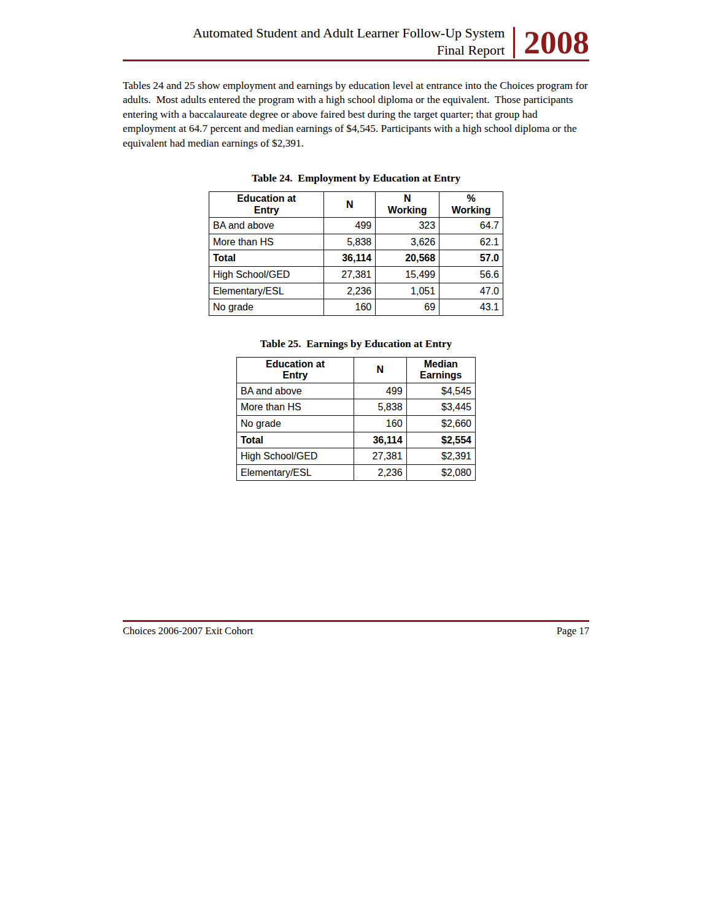Automated Student and Adult Learner Follow-Up System Final Report
2008
Tables 24 and 25 show employment and earnings by education level at entrance into the Choices program for adults. Most adults entered the program with a high school diploma or the equivalent. Those participants entering with a baccalaureate degree or above faired best during the target quarter; that group had employment at 64.7 percent and median earnings of $4,545. Participants with a high school diploma or the equivalent had median earnings of $2,391.
Table 24. Employment by Education at Entry
| Education at Entry | N | N Working | % Working |
| --- | --- | --- | --- |
| BA and above | 499 | 323 | 64.7 |
| More than HS | 5,838 | 3,626 | 62.1 |
| Total | 36,114 | 20,568 | 57.0 |
| High School/GED | 27,381 | 15,499 | 56.6 |
| Elementary/ESL | 2,236 | 1,051 | 47.0 |
| No grade | 160 | 69 | 43.1 |
Table 25. Earnings by Education at Entry
| Education at Entry | N | Median Earnings |
| --- | --- | --- |
| BA and above | 499 | $4,545 |
| More than HS | 5,838 | $3,445 |
| No grade | 160 | $2,660 |
| Total | 36,114 | $2,554 |
| High School/GED | 27,381 | $2,391 |
| Elementary/ESL | 2,236 | $2,080 |
Choices 2006-2007 Exit Cohort
Page 17